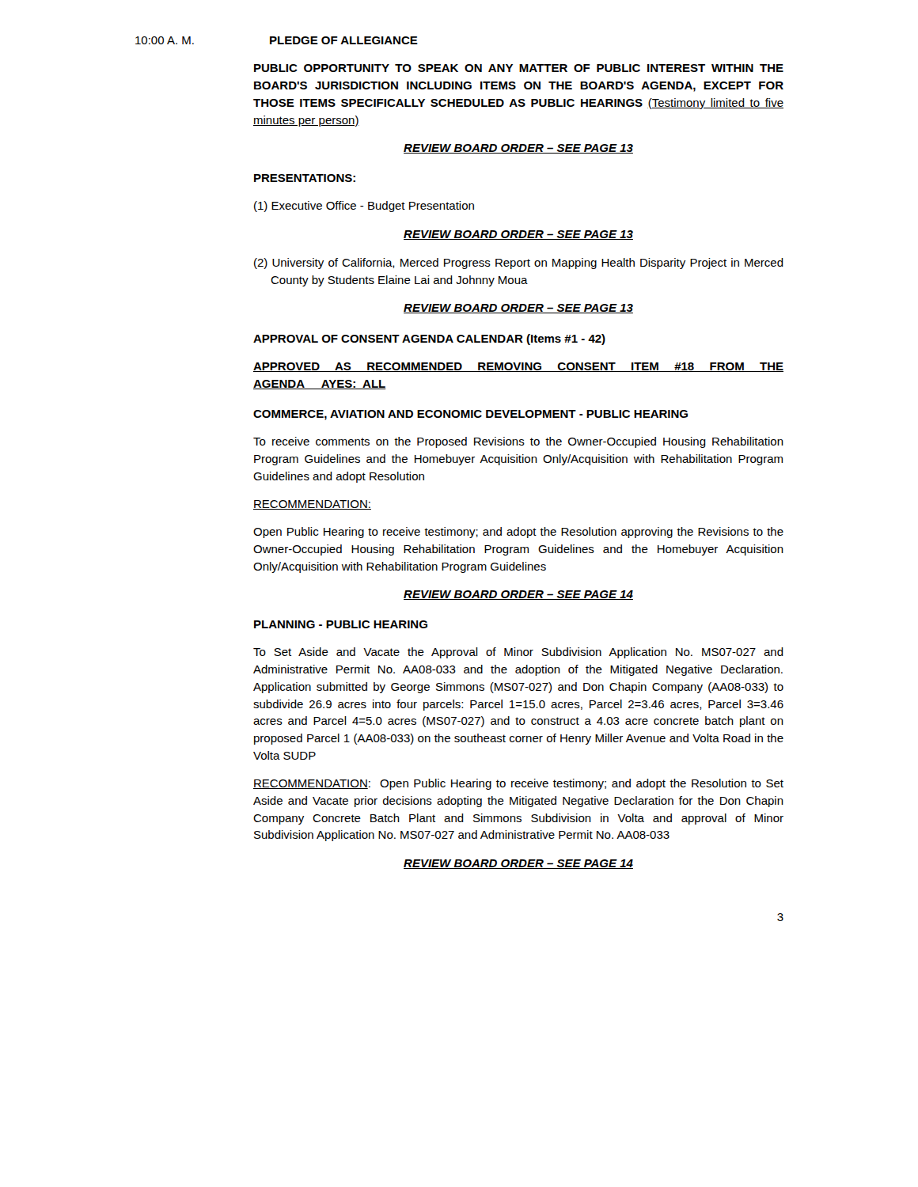10:00 A. M.
PLEDGE OF ALLEGIANCE
PUBLIC OPPORTUNITY TO SPEAK ON ANY MATTER OF PUBLIC INTEREST WITHIN THE BOARD'S JURISDICTION INCLUDING ITEMS ON THE BOARD'S AGENDA, EXCEPT FOR THOSE ITEMS SPECIFICALLY SCHEDULED AS PUBLIC HEARINGS (Testimony limited to five minutes per person)
REVIEW BOARD ORDER – SEE PAGE 13
PRESENTATIONS:
(1) Executive Office - Budget Presentation
REVIEW BOARD ORDER – SEE PAGE 13
(2) University of California, Merced Progress Report on Mapping Health Disparity Project in Merced County by Students Elaine Lai and Johnny Moua
REVIEW BOARD ORDER – SEE PAGE 13
APPROVAL OF CONSENT AGENDA CALENDAR (Items #1 - 42)
APPROVED AS RECOMMENDED REMOVING CONSENT ITEM #18 FROM THE AGENDA AYES: ALL
COMMERCE, AVIATION AND ECONOMIC DEVELOPMENT - PUBLIC HEARING
To receive comments on the Proposed Revisions to the Owner-Occupied Housing Rehabilitation Program Guidelines and the Homebuyer Acquisition Only/Acquisition with Rehabilitation Program Guidelines and adopt Resolution
RECOMMENDATION:
Open Public Hearing to receive testimony; and adopt the Resolution approving the Revisions to the Owner-Occupied Housing Rehabilitation Program Guidelines and the Homebuyer Acquisition Only/Acquisition with Rehabilitation Program Guidelines
REVIEW BOARD ORDER – SEE PAGE 14
PLANNING - PUBLIC HEARING
To Set Aside and Vacate the Approval of Minor Subdivision Application No. MS07-027 and Administrative Permit No. AA08-033 and the adoption of the Mitigated Negative Declaration. Application submitted by George Simmons (MS07-027) and Don Chapin Company (AA08-033) to subdivide 26.9 acres into four parcels: Parcel 1=15.0 acres, Parcel 2=3.46 acres, Parcel 3=3.46 acres and Parcel 4=5.0 acres (MS07-027) and to construct a 4.03 acre concrete batch plant on proposed Parcel 1 (AA08-033) on the southeast corner of Henry Miller Avenue and Volta Road in the Volta SUDP
RECOMMENDATION: Open Public Hearing to receive testimony; and adopt the Resolution to Set Aside and Vacate prior decisions adopting the Mitigated Negative Declaration for the Don Chapin Company Concrete Batch Plant and Simmons Subdivision in Volta and approval of Minor Subdivision Application No. MS07-027 and Administrative Permit No. AA08-033
REVIEW BOARD ORDER – SEE PAGE 14
3